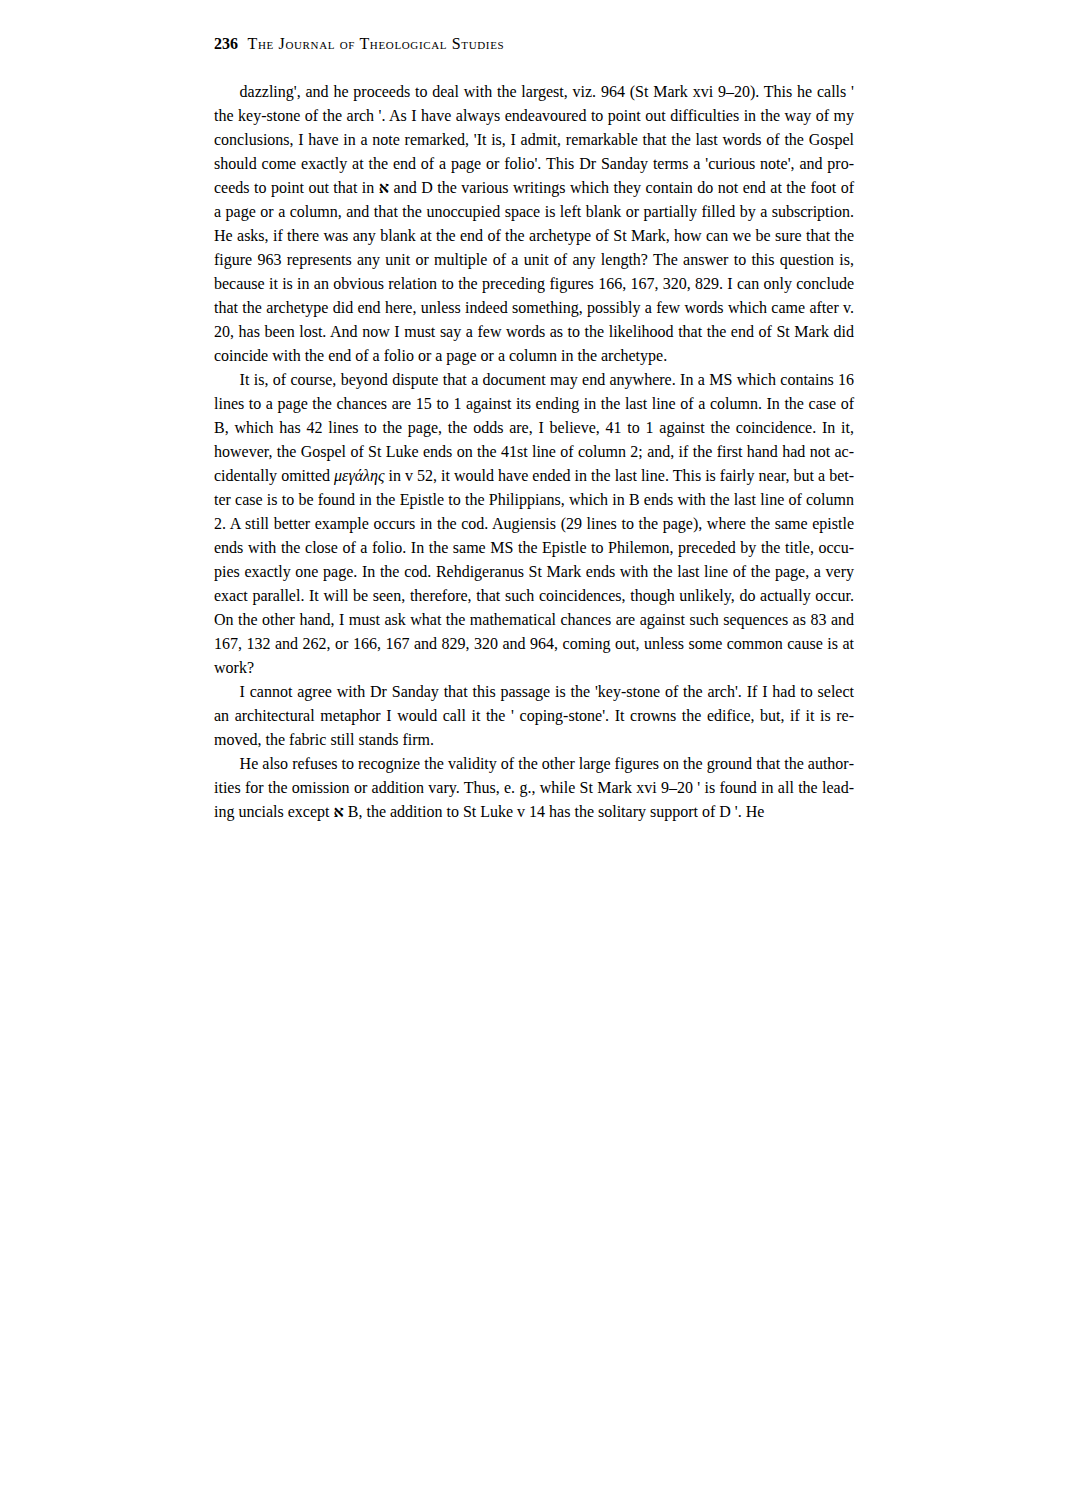236 The Journal of Theological Studies
dazzling', and he proceeds to deal with the largest, viz. 964 (St Mark xvi 9–20). This he calls ' the key-stone of the arch '. As I have always endeavoured to point out difficulties in the way of my conclusions, I have in a note remarked, 'It is, I admit, remarkable that the last words of the Gospel should come exactly at the end of a page or folio'. This Dr Sanday terms a 'curious note', and proceeds to point out that in א and D the various writings which they contain do not end at the foot of a page or a column, and that the unoccupied space is left blank or partially filled by a subscription. He asks, if there was any blank at the end of the archetype of St Mark, how can we be sure that the figure 963 represents any unit or multiple of a unit of any length? The answer to this question is, because it is in an obvious relation to the preceding figures 166, 167, 320, 829. I can only conclude that the archetype did end here, unless indeed something, possibly a few words which came after v. 20, has been lost. And now I must say a few words as to the likelihood that the end of St Mark did coincide with the end of a folio or a page or a column in the archetype.
It is, of course, beyond dispute that a document may end anywhere. In a MS which contains 16 lines to a page the chances are 15 to 1 against its ending in the last line of a column. In the case of B, which has 42 lines to the page, the odds are, I believe, 41 to 1 against the coincidence. In it, however, the Gospel of St Luke ends on the 41st line of column 2; and, if the first hand had not accidentally omitted μεγάλης in v 52, it would have ended in the last line. This is fairly near, but a better case is to be found in the Epistle to the Philippians, which in B ends with the last line of column 2. A still better example occurs in the cod. Augiensis (29 lines to the page), where the same epistle ends with the close of a folio. In the same MS the Epistle to Philemon, preceded by the title, occupies exactly one page. In the cod. Rehdigeranus St Mark ends with the last line of the page, a very exact parallel. It will be seen, therefore, that such coincidences, though unlikely, do actually occur. On the other hand, I must ask what the mathematical chances are against such sequences as 83 and 167, 132 and 262, or 166, 167 and 829, 320 and 964, coming out, unless some common cause is at work?
I cannot agree with Dr Sanday that this passage is the 'key-stone of the arch'. If I had to select an architectural metaphor I would call it the ' coping-stone'. It crowns the edifice, but, if it is removed, the fabric still stands firm.
He also refuses to recognize the validity of the other large figures on the ground that the authorities for the omission or addition vary. Thus, e. g., while St Mark xvi 9–20 ' is found in all the leading uncials except א B, the addition to St Luke v 14 has the solitary support of D '. He